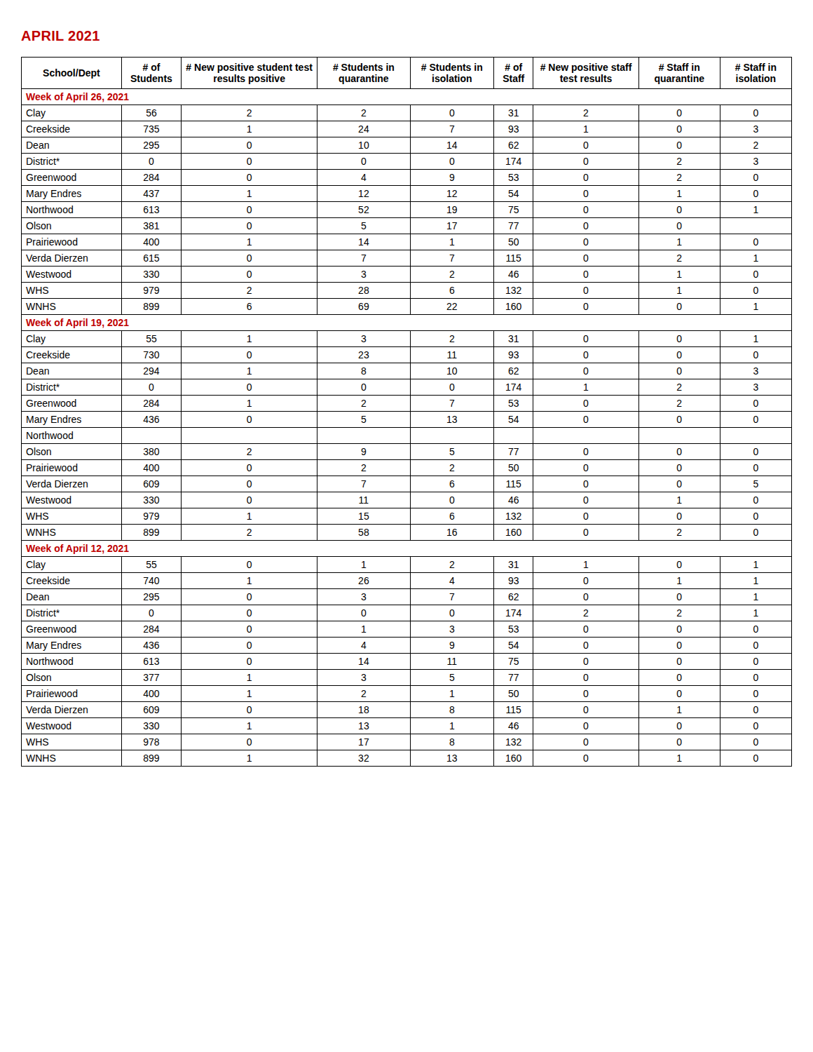APRIL 2021
| School/Dept | # of Students | # New positive student test results positive | # Students in quarantine | # Students in isolation | # of Staff | # New positive staff test results | # Staff in quarantine | # Staff in isolation |
| --- | --- | --- | --- | --- | --- | --- | --- | --- |
| Week of April 26, 2021 |
| Clay | 56 | 2 | 2 | 0 | 31 | 2 | 0 | 0 |
| Creekside | 735 | 1 | 24 | 7 | 93 | 1 | 0 | 3 |
| Dean | 295 | 0 | 10 | 14 | 62 | 0 | 0 | 2 |
| District* | 0 | 0 | 0 | 0 | 174 | 0 | 2 | 3 |
| Greenwood | 284 | 0 | 4 | 9 | 53 | 0 | 2 | 0 |
| Mary Endres | 437 | 1 | 12 | 12 | 54 | 0 | 1 | 0 |
| Northwood | 613 | 0 | 52 | 19 | 75 | 0 | 0 | 1 |
| Olson | 381 | 0 | 5 | 17 | 77 | 0 | 0 | |
| Prairiewood | 400 | 1 | 14 | 1 | 50 | 0 | 1 | 0 |
| Verda Dierzen | 615 | 0 | 7 | 7 | 115 | 0 | 2 | 1 |
| Westwood | 330 | 0 | 3 | 2 | 46 | 0 | 1 | 0 |
| WHS | 979 | 2 | 28 | 6 | 132 | 0 | 1 | 0 |
| WNHS | 899 | 6 | 69 | 22 | 160 | 0 | 0 | 1 |
| Week of April 19, 2021 |
| Clay | 55 | 1 | 3 | 2 | 31 | 0 | 0 | 1 |
| Creekside | 730 | 0 | 23 | 11 | 93 | 0 | 0 | 0 |
| Dean | 294 | 1 | 8 | 10 | 62 | 0 | 0 | 3 |
| District* | 0 | 0 | 0 | 0 | 174 | 1 | 2 | 3 |
| Greenwood | 284 | 1 | 2 | 7 | 53 | 0 | 2 | 0 |
| Mary Endres | 436 | 0 | 5 | 13 | 54 | 0 | 0 | 0 |
| Northwood | | | | | | | | |
| Olson | 380 | 2 | 9 | 5 | 77 | 0 | 0 | 0 |
| Prairiewood | 400 | 0 | 2 | 2 | 50 | 0 | 0 | 0 |
| Verda Dierzen | 609 | 0 | 7 | 6 | 115 | 0 | 0 | 5 |
| Westwood | 330 | 0 | 11 | 0 | 46 | 0 | 1 | 0 |
| WHS | 979 | 1 | 15 | 6 | 132 | 0 | 0 | 0 |
| WNHS | 899 | 2 | 58 | 16 | 160 | 0 | 2 | 0 |
| Week of April 12, 2021 |
| Clay | 55 | 0 | 1 | 2 | 31 | 1 | 0 | 1 |
| Creekside | 740 | 1 | 26 | 4 | 93 | 0 | 1 | 1 |
| Dean | 295 | 0 | 3 | 7 | 62 | 0 | 0 | 1 |
| District* | 0 | 0 | 0 | 0 | 174 | 2 | 2 | 1 |
| Greenwood | 284 | 0 | 1 | 3 | 53 | 0 | 0 | 0 |
| Mary Endres | 436 | 0 | 4 | 9 | 54 | 0 | 0 | 0 |
| Northwood | 613 | 0 | 14 | 11 | 75 | 0 | 0 | 0 |
| Olson | 377 | 1 | 3 | 5 | 77 | 0 | 0 | 0 |
| Prairiewood | 400 | 1 | 2 | 1 | 50 | 0 | 0 | 0 |
| Verda Dierzen | 609 | 0 | 18 | 8 | 115 | 0 | 1 | 0 |
| Westwood | 330 | 1 | 13 | 1 | 46 | 0 | 0 | 0 |
| WHS | 978 | 0 | 17 | 8 | 132 | 0 | 0 | 0 |
| WNHS | 899 | 1 | 32 | 13 | 160 | 0 | 1 | 0 |